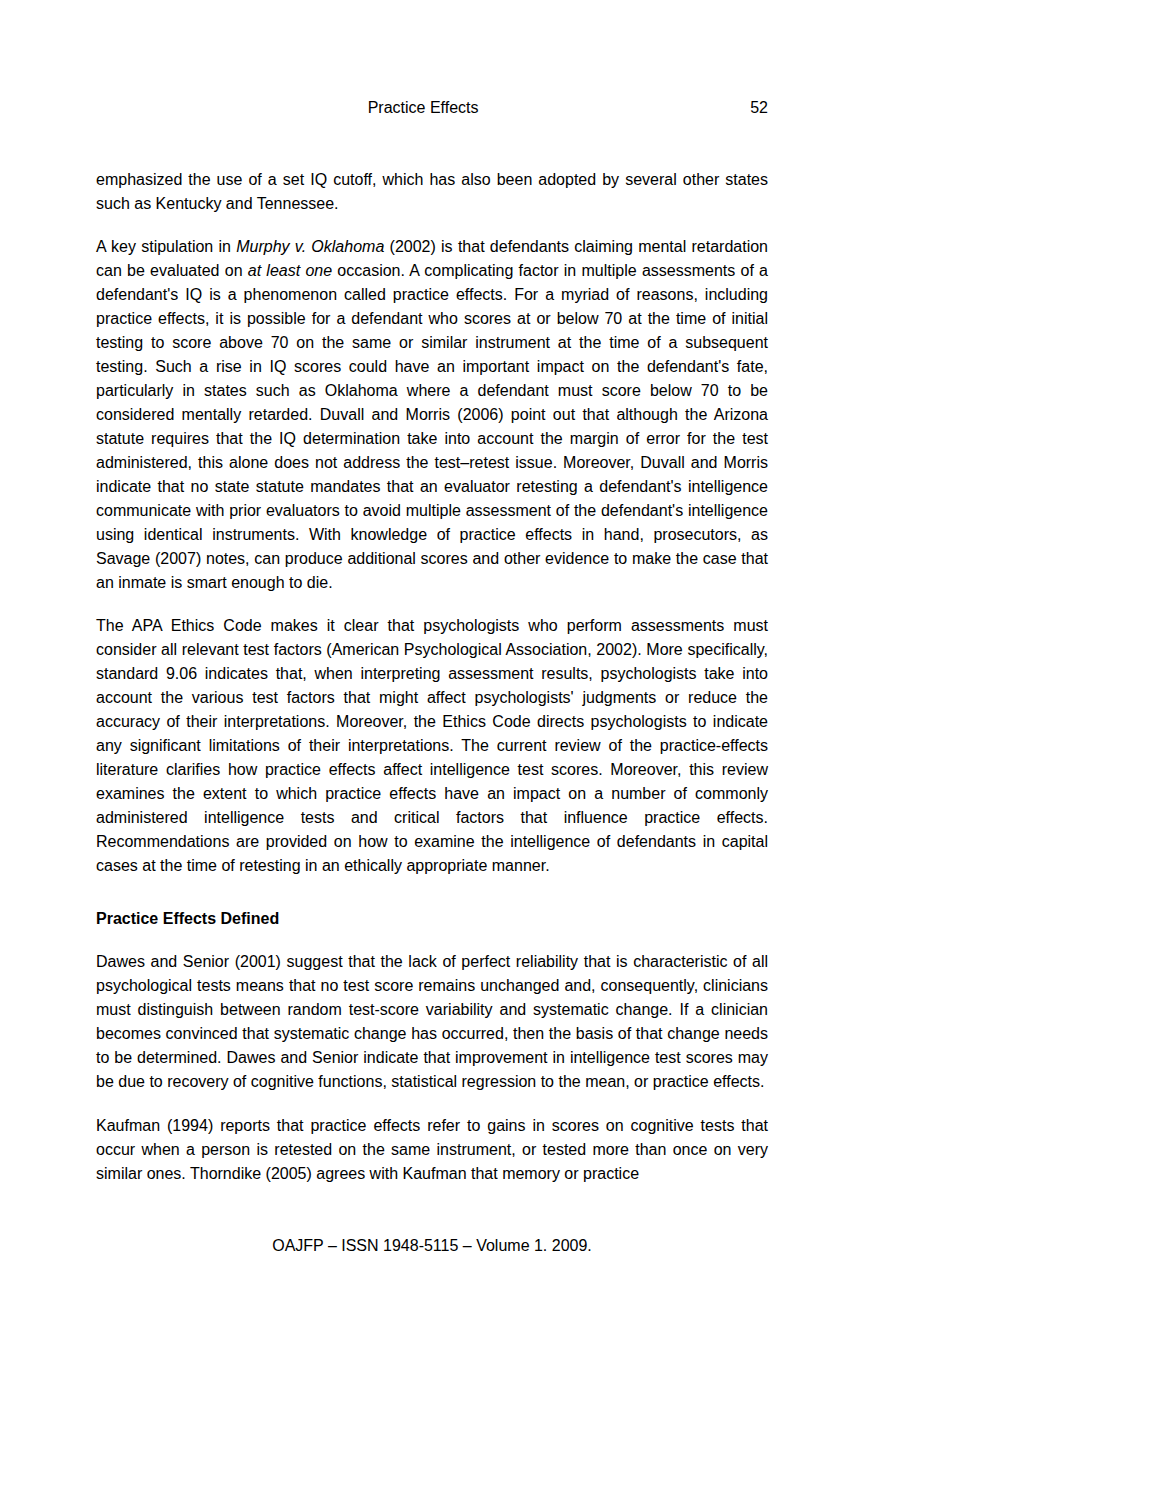Practice Effects 52
emphasized the use of a set IQ cutoff, which has also been adopted by several other states such as Kentucky and Tennessee.
A key stipulation in Murphy v. Oklahoma (2002) is that defendants claiming mental retardation can be evaluated on at least one occasion. A complicating factor in multiple assessments of a defendant's IQ is a phenomenon called practice effects. For a myriad of reasons, including practice effects, it is possible for a defendant who scores at or below 70 at the time of initial testing to score above 70 on the same or similar instrument at the time of a subsequent testing. Such a rise in IQ scores could have an important impact on the defendant's fate, particularly in states such as Oklahoma where a defendant must score below 70 to be considered mentally retarded. Duvall and Morris (2006) point out that although the Arizona statute requires that the IQ determination take into account the margin of error for the test administered, this alone does not address the test–retest issue. Moreover, Duvall and Morris indicate that no state statute mandates that an evaluator retesting a defendant's intelligence communicate with prior evaluators to avoid multiple assessment of the defendant's intelligence using identical instruments. With knowledge of practice effects in hand, prosecutors, as Savage (2007) notes, can produce additional scores and other evidence to make the case that an inmate is smart enough to die.
The APA Ethics Code makes it clear that psychologists who perform assessments must consider all relevant test factors (American Psychological Association, 2002). More specifically, standard 9.06 indicates that, when interpreting assessment results, psychologists take into account the various test factors that might affect psychologists' judgments or reduce the accuracy of their interpretations. Moreover, the Ethics Code directs psychologists to indicate any significant limitations of their interpretations. The current review of the practice-effects literature clarifies how practice effects affect intelligence test scores. Moreover, this review examines the extent to which practice effects have an impact on a number of commonly administered intelligence tests and critical factors that influence practice effects. Recommendations are provided on how to examine the intelligence of defendants in capital cases at the time of retesting in an ethically appropriate manner.
Practice Effects Defined
Dawes and Senior (2001) suggest that the lack of perfect reliability that is characteristic of all psychological tests means that no test score remains unchanged and, consequently, clinicians must distinguish between random test-score variability and systematic change. If a clinician becomes convinced that systematic change has occurred, then the basis of that change needs to be determined. Dawes and Senior indicate that improvement in intelligence test scores may be due to recovery of cognitive functions, statistical regression to the mean, or practice effects.
Kaufman (1994) reports that practice effects refer to gains in scores on cognitive tests that occur when a person is retested on the same instrument, or tested more than once on very similar ones. Thorndike (2005) agrees with Kaufman that memory or practice
OAJFP – ISSN 1948-5115 – Volume 1. 2009.